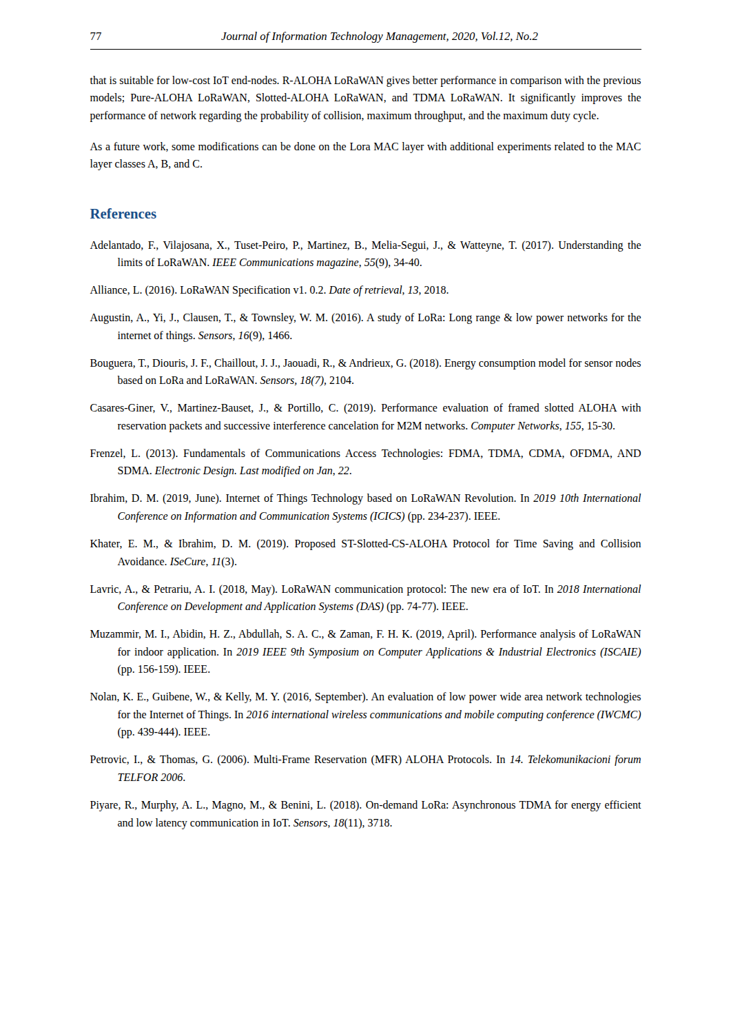77 Journal of Information Technology Management, 2020, Vol.12, No.2
that is suitable for low-cost IoT end-nodes. R-ALOHA LoRaWAN gives better performance in comparison with the previous models; Pure-ALOHA LoRaWAN, Slotted-ALOHA LoRaWAN, and TDMA LoRaWAN. It significantly improves the performance of network regarding the probability of collision, maximum throughput, and the maximum duty cycle.
As a future work, some modifications can be done on the Lora MAC layer with additional experiments related to the MAC layer classes A, B, and C.
References
Adelantado, F., Vilajosana, X., Tuset-Peiro, P., Martinez, B., Melia-Segui, J., & Watteyne, T. (2017). Understanding the limits of LoRaWAN. IEEE Communications magazine, 55(9), 34-40.
Alliance, L. (2016). LoRaWAN Specification v1. 0.2. Date of retrieval, 13, 2018.
Augustin, A., Yi, J., Clausen, T., & Townsley, W. M. (2016). A study of LoRa: Long range & low power networks for the internet of things. Sensors, 16(9), 1466.
Bouguera, T., Diouris, J. F., Chaillout, J. J., Jaouadi, R., & Andrieux, G. (2018). Energy consumption model for sensor nodes based on LoRa and LoRaWAN. Sensors, 18(7), 2104.
Casares-Giner, V., Martinez-Bauset, J., & Portillo, C. (2019). Performance evaluation of framed slotted ALOHA with reservation packets and successive interference cancelation for M2M networks. Computer Networks, 155, 15-30.
Frenzel, L. (2013). Fundamentals of Communications Access Technologies: FDMA, TDMA, CDMA, OFDMA, AND SDMA. Electronic Design. Last modified on Jan, 22.
Ibrahim, D. M. (2019, June). Internet of Things Technology based on LoRaWAN Revolution. In 2019 10th International Conference on Information and Communication Systems (ICICS) (pp. 234-237). IEEE.
Khater, E. M., & Ibrahim, D. M. (2019). Proposed ST-Slotted-CS-ALOHA Protocol for Time Saving and Collision Avoidance. ISeCure, 11(3).
Lavric, A., & Petrariu, A. I. (2018, May). LoRaWAN communication protocol: The new era of IoT. In 2018 International Conference on Development and Application Systems (DAS) (pp. 74-77). IEEE.
Muzammir, M. I., Abidin, H. Z., Abdullah, S. A. C., & Zaman, F. H. K. (2019, April). Performance analysis of LoRaWAN for indoor application. In 2019 IEEE 9th Symposium on Computer Applications & Industrial Electronics (ISCAIE) (pp. 156-159). IEEE.
Nolan, K. E., Guibene, W., & Kelly, M. Y. (2016, September). An evaluation of low power wide area network technologies for the Internet of Things. In 2016 international wireless communications and mobile computing conference (IWCMC) (pp. 439-444). IEEE.
Petrovic, I., & Thomas, G. (2006). Multi-Frame Reservation (MFR) ALOHA Protocols. In 14. Telekomunikacioni forum TELFOR 2006.
Piyare, R., Murphy, A. L., Magno, M., & Benini, L. (2018). On-demand LoRa: Asynchronous TDMA for energy efficient and low latency communication in IoT. Sensors, 18(11), 3718.